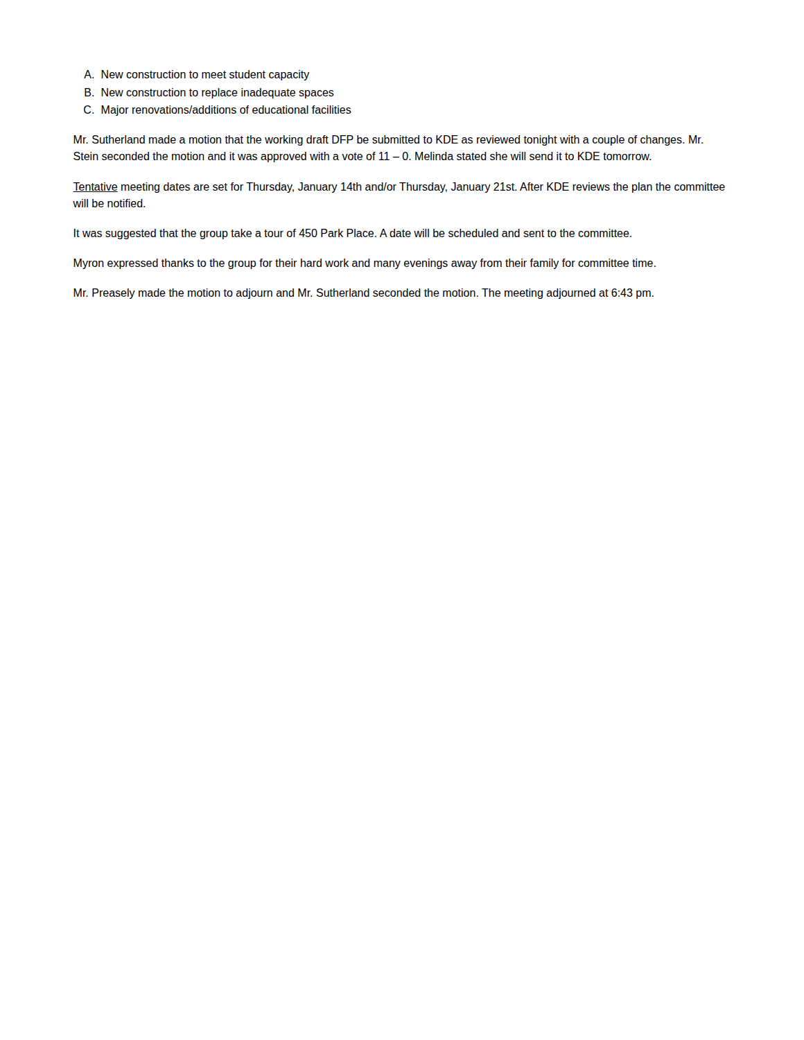New construction to meet student capacity
New construction to replace inadequate spaces
Major renovations/additions of educational facilities
Mr. Sutherland made a motion that the working draft DFP be submitted to KDE as reviewed tonight with a couple of changes. Mr. Stein seconded the motion and it was approved with a vote of 11 – 0. Melinda stated she will send it to KDE tomorrow.
Tentative meeting dates are set for Thursday, January 14th and/or Thursday, January 21st. After KDE reviews the plan the committee will be notified.
It was suggested that the group take a tour of 450 Park Place. A date will be scheduled and sent to the committee.
Myron expressed thanks to the group for their hard work and many evenings away from their family for committee time.
Mr. Preasely made the motion to adjourn and Mr. Sutherland seconded the motion. The meeting adjourned at 6:43 pm.